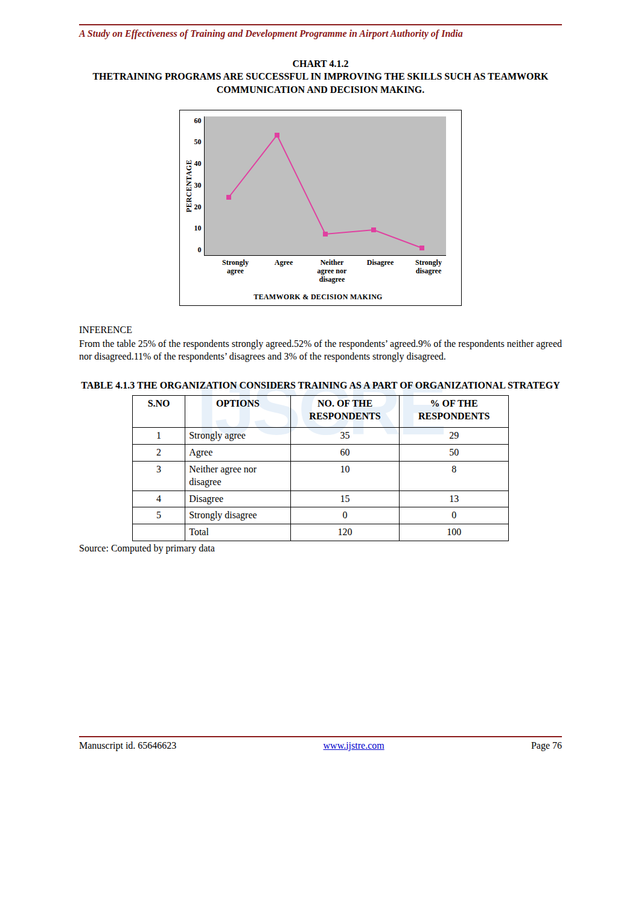IJSCRE
A Study on Effectiveness of Training and Development Programme in Airport Authority of India
CHART 4.1.2 THETRAINING PROGRAMS ARE SUCCESSFUL IN IMPROVING THE SKILLS SUCH AS TEAMWORK COMMUNICATION AND DECISION MAKING.
PERCENTAGE
60 50 40 30 20 10 0
Strongly
agree
Agree
Neither
agree nor
disagree
Disagree
Strongly
disagree
TEAMWORK & DECISION MAKING
INFERENCE
From the table 25% of the respondents strongly agreed.52% of the respondents’ agreed.9% of the respondents neither agreed nor disagreed.11% of the respondents’ disagrees and 3% of the respondents strongly disagreed.
TABLE 4.1.3 THE ORGANIZATION CONSIDERS TRAINING AS A PART OF ORGANIZATIONAL STRATEGY
| S.NO | OPTIONS | NO. OF THE RESPONDENTS | % OF THE RESPONDENTS |
| --- | --- | --- | --- |
| 1 | Strongly agree | 35 | 29 |
| 2 | Agree | 60 | 50 |
| 3 | Neither agree nor disagree | 10 | 8 |
| 4 | Disagree | 15 | 13 |
| 5 | Strongly disagree | 0 | 0 |
| | Total | 120 | 100 |
Source: Computed by primary data
Manuscript id. 65646623 www.ijstre.com Page 76